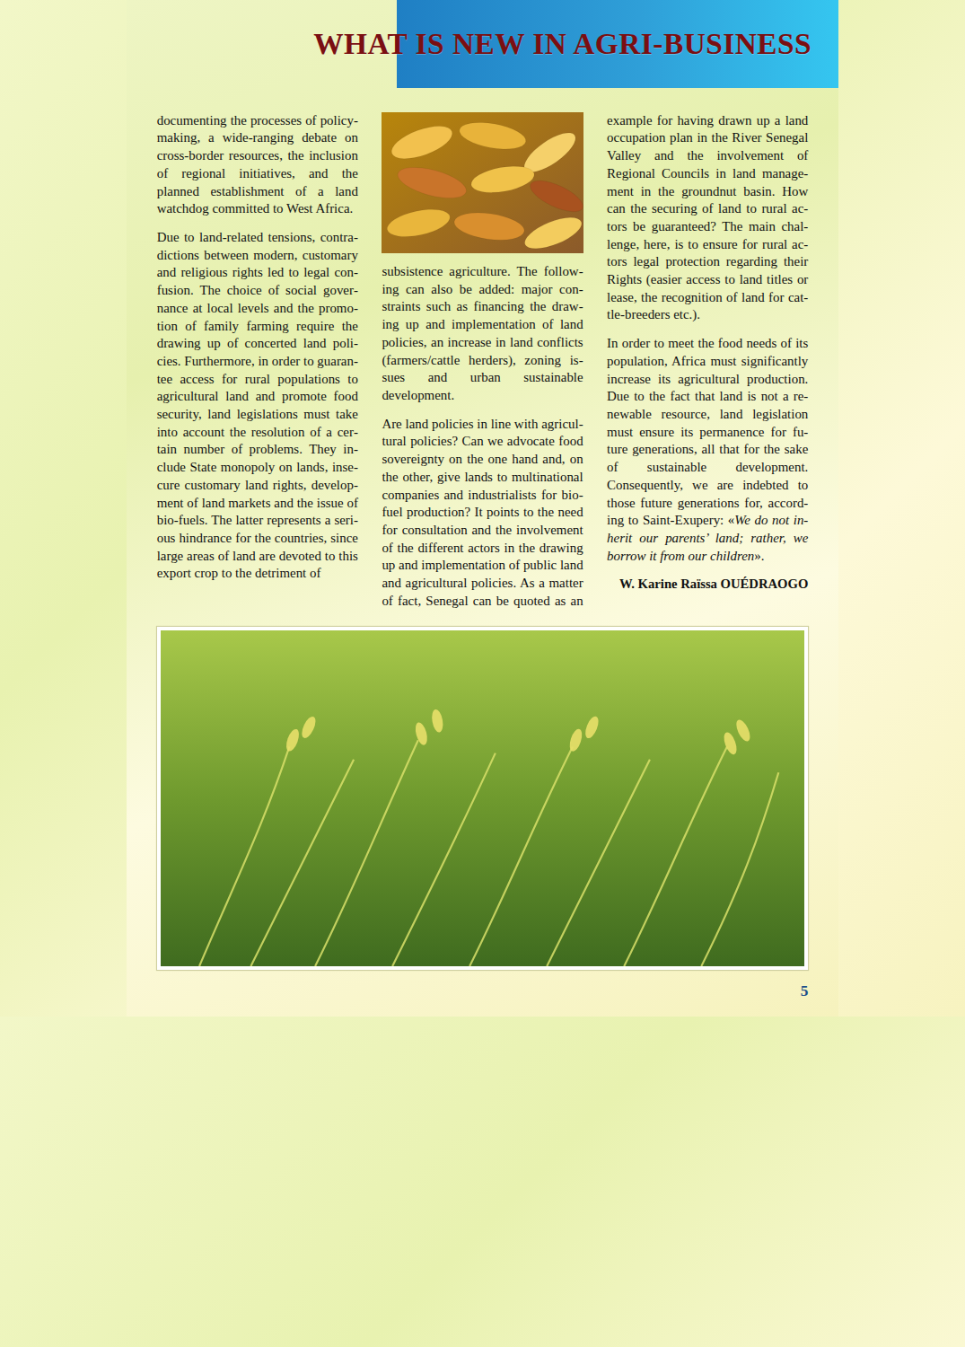WHAT IS NEW IN AGRI-BUSINESS
documenting the processes of policymaking, a wide-ranging debate on cross-border resources, the inclusion of regional initiatives, and the planned establishment of a land watchdog committed to West Africa.
Due to land-related tensions, contradictions between modern, customary and religious rights led to legal confusion. The choice of social governance at local levels and the promotion of family farming require the drawing up of concerted land policies. Furthermore, in order to guarantee access for rural populations to agricultural land and promote food security, land legislations must take into account the resolution of a certain number of problems. They include State monopoly on lands, insecure customary land rights, development of land markets and the issue of bio-fuels. The latter represents a serious hindrance for the countries, since large areas of land are devoted to this export crop to the detriment of
subsistence agriculture. The following can also be added: major constraints such as financing the drawing up and implementation of land policies, an increase in land conflicts (farmers/cattle herders), zoning issues and urban sustainable development.
Are land policies in line with agricultural policies? Can we advocate food sovereignty on the one hand and, on the other, give lands to multinational companies and industrialists for bio-fuel production? It points to the need for consultation and the involvement of the different actors in the drawing up and implementation of public land and agricultural policies. As a matter of fact, Senegal can be quoted as an example for having drawn up a land occupation plan in the River Senegal Valley and the involvement of Regional Councils in land management in the groundnut basin. How can the securing of land to rural actors be guaranteed? The main challenge, here, is to ensure for rural actors legal protection regarding their Rights (easier access to land titles or lease, the recognition of land for cattle-breeders etc.).
In order to meet the food needs of its population, Africa must significantly increase its agricultural production. Due to the fact that land is not a renewable resource, land legislation must ensure its permanence for future generations, all that for the sake of sustainable development. Consequently, we are indebted to those future generations for, according to Saint-Exupery: «We do not inherit our parents’ land; rather, we borrow it from our children».
W. Karine Raïssa OUÉDRAOGO
5